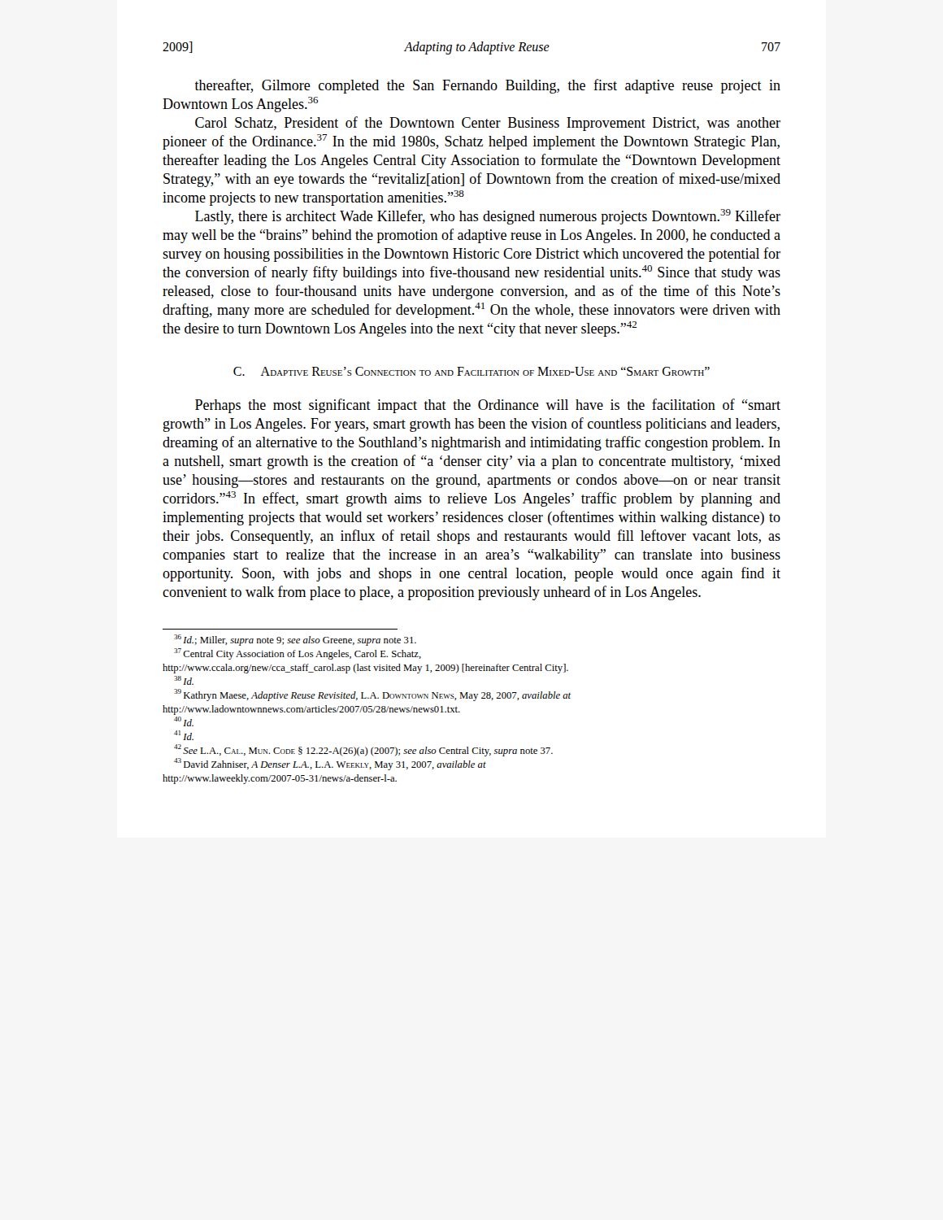2009] Adapting to Adaptive Reuse 707
thereafter, Gilmore completed the San Fernando Building, the first adaptive reuse project in Downtown Los Angeles.36
Carol Schatz, President of the Downtown Center Business Improvement District, was another pioneer of the Ordinance.37 In the mid 1980s, Schatz helped implement the Downtown Strategic Plan, thereafter leading the Los Angeles Central City Association to formulate the “Downtown Development Strategy,” with an eye towards the “revitaliz[ation] of Downtown from the creation of mixed-use/mixed income projects to new transportation amenities.”38
Lastly, there is architect Wade Killefer, who has designed numerous projects Downtown.39 Killefer may well be the “brains” behind the promotion of adaptive reuse in Los Angeles. In 2000, he conducted a survey on housing possibilities in the Downtown Historic Core District which uncovered the potential for the conversion of nearly fifty buildings into five-thousand new residential units.40 Since that study was released, close to four-thousand units have undergone conversion, and as of the time of this Note’s drafting, many more are scheduled for development.41 On the whole, these innovators were driven with the desire to turn Downtown Los Angeles into the next “city that never sleeps.”42
C. Adaptive Reuse’s Connection to and Facilitation of Mixed-Use and “Smart Growth”
Perhaps the most significant impact that the Ordinance will have is the facilitation of “smart growth” in Los Angeles. For years, smart growth has been the vision of countless politicians and leaders, dreaming of an alternative to the Southland’s nightmarish and intimidating traffic congestion problem. In a nutshell, smart growth is the creation of “a ‘denser city’ via a plan to concentrate multistory, ‘mixed use’ housing—stores and restaurants on the ground, apartments or condos above—on or near transit corridors.”43 In effect, smart growth aims to relieve Los Angeles’ traffic problem by planning and implementing projects that would set workers’ residences closer (oftentimes within walking distance) to their jobs. Consequently, an influx of retail shops and restaurants would fill leftover vacant lots, as companies start to realize that the increase in an area’s “walkability” can translate into business opportunity. Soon, with jobs and shops in one central location, people would once again find it convenient to walk from place to place, a proposition previously unheard of in Los Angeles.
36Id.; Miller, supra note 9; see also Greene, supra note 31.
37Central City Association of Los Angeles, Carol E. Schatz,
http://www.ccala.org/new/cca_staff_carol.asp (last visited May 1, 2009) [hereinafter Central City].
38Id.
39Kathryn Maese, Adaptive Reuse Revisited, L.A. Downtown News, May 28, 2007, available at
http://www.ladowntownnews.com/articles/2007/05/28/news/news01.txt.
40Id.
41Id.
42See L.A., Cal., Mun. Code § 12.22-A(26)(a) (2007); see also Central City, supra note 37.
43David Zahniser, A Denser L.A., L.A. Weekly, May 31, 2007, available at
http://www.laweekly.com/2007-05-31/news/a-denser-l-a.